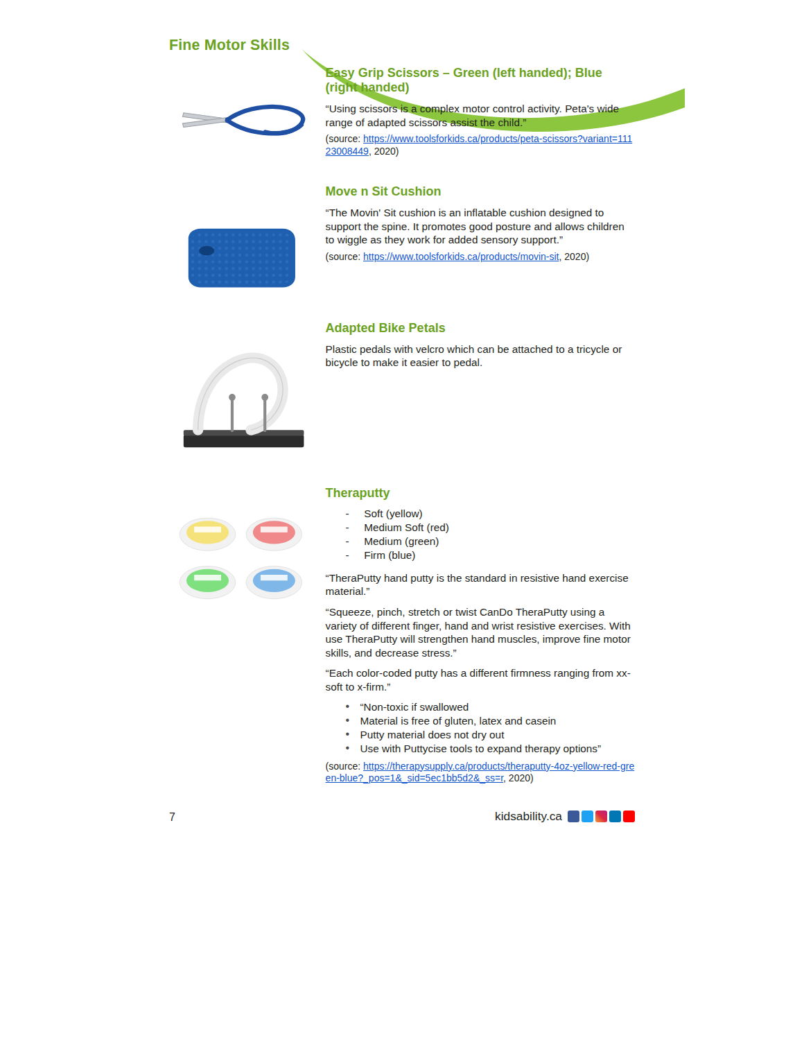Fine Motor Skills
Easy Grip Scissors – Green (left handed); Blue (right handed)
“Using scissors is a complex motor control activity. Peta's wide range of adapted scissors assist the child.”
(source: https://www.toolsforkids.ca/products/peta-scissors?variant=11123008449, 2020)
Move n Sit Cushion
“The Movin' Sit cushion is an inflatable cushion designed to support the spine. It promotes good posture and allows children to wiggle as they work for added sensory support.”
(source: https://www.toolsforkids.ca/products/movin-sit, 2020)
Adapted Bike Petals
Plastic pedals with velcro which can be attached to a tricycle or bicycle to make it easier to pedal.
Theraputty
Soft (yellow)
Medium Soft (red)
Medium (green)
Firm (blue)
“TheraPutty hand putty is the standard in resistive hand exercise material.”
“Squeeze, pinch, stretch or twist CanDo TheraPutty using a variety of different finger, hand and wrist resistive exercises. With use TheraPutty will strengthen hand muscles, improve fine motor skills, and decrease stress.”
“Each color-coded putty has a different firmness ranging from xx-soft to x-firm.”
“Non-toxic if swallowed
Material is free of gluten, latex and casein
Putty material does not dry out
Use with Puttycise tools to expand therapy options”
(source: https://therapysupply.ca/products/theraputty-4oz-yellow-red-green-blue?_pos=1&_sid=5ec1bb5d2&_ss=r, 2020)
7
kidsability.ca